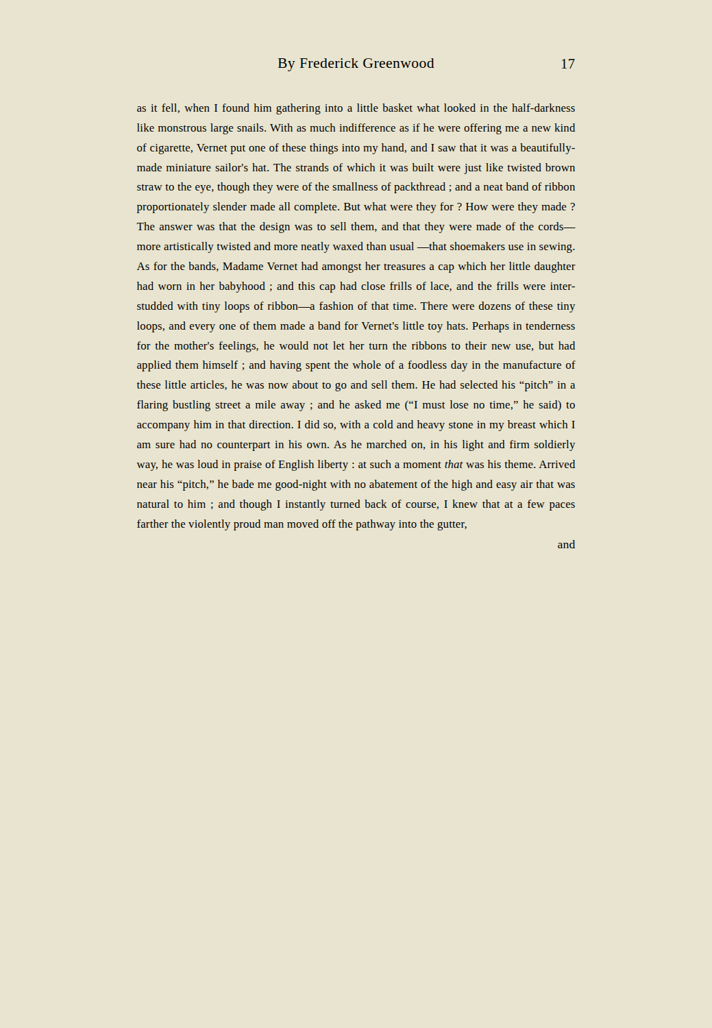By Frederick Greenwood 17
as it fell, when I found him gathering into a little basket what looked in the half-darkness like monstrous large snails. With as much indifference as if he were offering me a new kind of cigarette, Vernet put one of these things into my hand, and I saw that it was a beautifully-made miniature sailor's hat. The strands of which it was built were just like twisted brown straw to the eye, though they were of the smallness of packthread ; and a neat band of ribbon proportionately slender made all complete. But what were they for ? How were they made ? The answer was that the design was to sell them, and that they were made of the cords—more artistically twisted and more neatly waxed than usual —that shoemakers use in sewing. As for the bands, Madame Vernet had amongst her treasures a cap which her little daughter had worn in her babyhood ; and this cap had close frills of lace, and the frills were inter-studded with tiny loops of ribbon—a fashion of that time. There were dozens of these tiny loops, and every one of them made a band for Vernet's little toy hats. Perhaps in tenderness for the mother's feelings, he would not let her turn the ribbons to their new use, but had applied them himself ; and having spent the whole of a foodless day in the manufacture of these little articles, he was now about to go and sell them. He had selected his “pitch” in a flaring bustling street a mile away ; and he asked me (“I must lose no time,” he said) to accompany him in that direction. I did so, with a cold and heavy stone in my breast which I am sure had no counterpart in his own. As he marched on, in his light and firm soldierly way, he was loud in praise of English liberty : at such a moment that was his theme. Arrived near his “pitch,” he bade me good-night with no abatement of the high and easy air that was natural to him ; and though I instantly turned back of course, I knew that at a few paces farther the violently proud man moved off the pathway into the gutter,
and